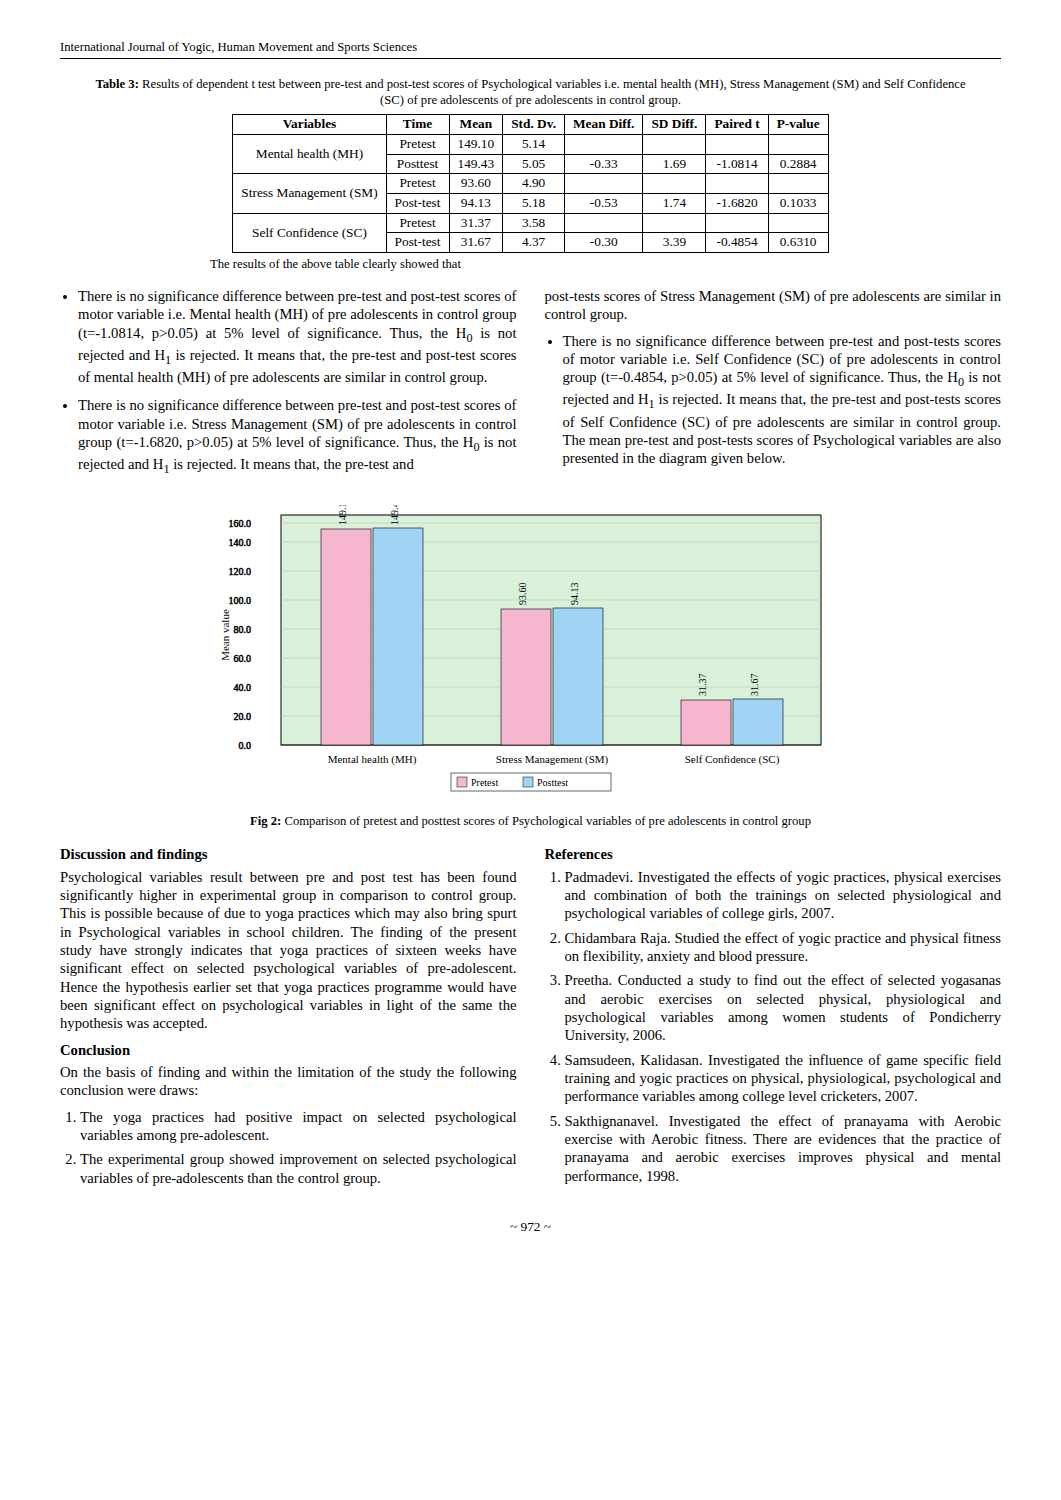International Journal of Yogic, Human Movement and Sports Sciences
Table 3: Results of dependent t test between pre-test and post-test scores of Psychological variables i.e. mental health (MH), Stress Management (SM) and Self Confidence (SC) of pre adolescents of pre adolescents in control group.
| Variables | Time | Mean | Std. Dv. | Mean Diff. | SD Diff. | Paired t | P-value |
| --- | --- | --- | --- | --- | --- | --- | --- |
| Mental health (MH) | Pretest | 149.10 | 5.14 | | | | |
| Posttest | 149.43 | 5.05 | -0.33 | 1.69 | -1.0814 | 0.2884 |
| Stress Management (SM) | Pretest | 93.60 | 4.90 | | | | |
| Post-test | 94.13 | 5.18 | -0.53 | 1.74 | -1.6820 | 0.1033 |
| Self Confidence (SC) | Pretest | 31.37 | 3.58 | | | | |
| Post-test | 31.67 | 4.37 | -0.30 | 3.39 | -0.4854 | 0.6310 |
The results of the above table clearly showed that
There is no significance difference between pre-test and post-test scores of motor variable i.e. Mental health (MH) of pre adolescents in control group (t=-1.0814, p>0.05) at 5% level of significance. Thus, the H0 is not rejected and H1 is rejected. It means that, the pre-test and post-test scores of mental health (MH) of pre adolescents are similar in control group.
There is no significance difference between pre-test and post-test scores of motor variable i.e. Stress Management (SM) of pre adolescents in control group (t=-1.6820, p>0.05) at 5% level of significance. Thus, the H0 is not rejected and H1 is rejected. It means that, the pre-test and
post-tests scores of Stress Management (SM) of pre adolescents are similar in control group.
There is no significance difference between pre-test and post-tests scores of motor variable i.e. Self Confidence (SC) of pre adolescents in control group (t=-0.4854, p>0.05) at 5% level of significance. Thus, the H0 is not rejected and H1 is rejected. It means that, the pre-test and post-tests scores of Self Confidence (SC) of pre adolescents are similar in control group. The mean pre-test and post-tests scores of Psychological variables are also presented in the diagram given below.
0.0 20.0 40.0 60.0 80.0 100.0 120.0 140.0 160.0 Mean value 149.10 149.43 93.60 94.13 31.37 31.67 Mental health (MH) Stress Management (SM) Self Confidence (SC) Pretest Posttest
Fig 2: Comparison of pretest and posttest scores of Psychological variables of pre adolescents in control group
Discussion and findings
Psychological variables result between pre and post test has been found significantly higher in experimental group in comparison to control group. This is possible because of due to yoga practices which may also bring spurt in Psychological variables in school children. The finding of the present study have strongly indicates that yoga practices of sixteen weeks have significant effect on selected psychological variables of pre-adolescent. Hence the hypothesis earlier set that yoga practices programme would have been significant effect on psychological variables in light of the same the hypothesis was accepted.
Conclusion
On the basis of finding and within the limitation of the study the following conclusion were draws:
The yoga practices had positive impact on selected psychological variables among pre-adolescent.
The experimental group showed improvement on selected psychological variables of pre-adolescents than the control group.
References
Padmadevi. Investigated the effects of yogic practices, physical exercises and combination of both the trainings on selected physiological and psychological variables of college girls, 2007.
Chidambara Raja. Studied the effect of yogic practice and physical fitness on flexibility, anxiety and blood pressure.
Preetha. Conducted a study to find out the effect of selected yogasanas and aerobic exercises on selected physical, physiological and psychological variables among women students of Pondicherry University, 2006.
Samsudeen, Kalidasan. Investigated the influence of game specific field training and yogic practices on physical, physiological, psychological and performance variables among college level cricketers, 2007.
Sakthignanavel. Investigated the effect of pranayama with Aerobic exercise with Aerobic fitness. There are evidences that the practice of pranayama and aerobic exercises improves physical and mental performance, 1998.
~ 972 ~